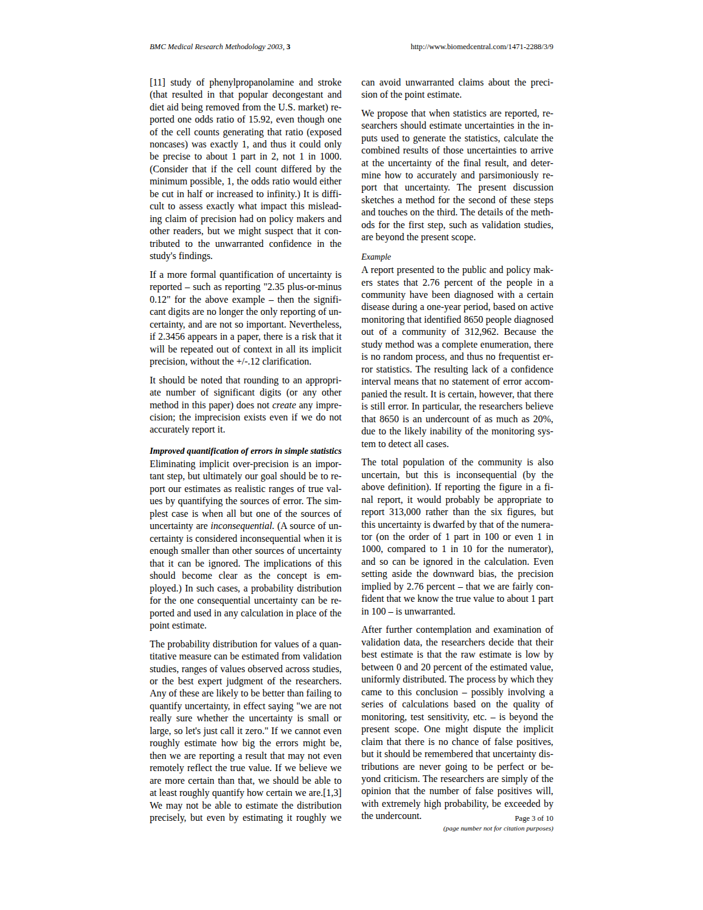BMC Medical Research Methodology 2003, 3
http://www.biomedcentral.com/1471-2288/3/9
[11] study of phenylpropanolamine and stroke (that resulted in that popular decongestant and diet aid being removed from the U.S. market) reported one odds ratio of 15.92, even though one of the cell counts generating that ratio (exposed noncases) was exactly 1, and thus it could only be precise to about 1 part in 2, not 1 in 1000. (Consider that if the cell count differed by the minimum possible, 1, the odds ratio would either be cut in half or increased to infinity.) It is difficult to assess exactly what impact this misleading claim of precision had on policy makers and other readers, but we might suspect that it contributed to the unwarranted confidence in the study's findings.
If a more formal quantification of uncertainty is reported – such as reporting "2.35 plus-or-minus 0.12" for the above example – then the significant digits are no longer the only reporting of uncertainty, and are not so important. Nevertheless, if 2.3456 appears in a paper, there is a risk that it will be repeated out of context in all its implicit precision, without the +/-.12 clarification.
It should be noted that rounding to an appropriate number of significant digits (or any other method in this paper) does not create any imprecision; the imprecision exists even if we do not accurately report it.
Improved quantification of errors in simple statistics
Eliminating implicit over-precision is an important step, but ultimately our goal should be to report our estimates as realistic ranges of true values by quantifying the sources of error. The simplest case is when all but one of the sources of uncertainty are inconsequential. (A source of uncertainty is considered inconsequential when it is enough smaller than other sources of uncertainty that it can be ignored. The implications of this should become clear as the concept is employed.) In such cases, a probability distribution for the one consequential uncertainty can be reported and used in any calculation in place of the point estimate.
The probability distribution for values of a quantitative measure can be estimated from validation studies, ranges of values observed across studies, or the best expert judgment of the researchers. Any of these are likely to be better than failing to quantify uncertainty, in effect saying "we are not really sure whether the uncertainty is small or large, so let's just call it zero." If we cannot even roughly estimate how big the errors might be, then we are reporting a result that may not even remotely reflect the true value. If we believe we are more certain than that, we should be able to at least roughly quantify how certain we are.[1,3] We may not be able to estimate the distribution precisely, but even by estimating it roughly we can avoid unwarranted claims about the precision of the point estimate.
We propose that when statistics are reported, researchers should estimate uncertainties in the inputs used to generate the statistics, calculate the combined results of those uncertainties to arrive at the uncertainty of the final result, and determine how to accurately and parsimoniously report that uncertainty. The present discussion sketches a method for the second of these steps and touches on the third. The details of the methods for the first step, such as validation studies, are beyond the present scope.
Example
A report presented to the public and policy makers states that 2.76 percent of the people in a community have been diagnosed with a certain disease during a one-year period, based on active monitoring that identified 8650 people diagnosed out of a community of 312,962. Because the study method was a complete enumeration, there is no random process, and thus no frequentist error statistics. The resulting lack of a confidence interval means that no statement of error accompanied the result. It is certain, however, that there is still error. In particular, the researchers believe that 8650 is an undercount of as much as 20%, due to the likely inability of the monitoring system to detect all cases.
The total population of the community is also uncertain, but this is inconsequential (by the above definition). If reporting the figure in a final report, it would probably be appropriate to report 313,000 rather than the six figures, but this uncertainty is dwarfed by that of the numerator (on the order of 1 part in 100 or even 1 in 1000, compared to 1 in 10 for the numerator), and so can be ignored in the calculation. Even setting aside the downward bias, the precision implied by 2.76 percent – that we are fairly confident that we know the true value to about 1 part in 100 – is unwarranted.
After further contemplation and examination of validation data, the researchers decide that their best estimate is that the raw estimate is low by between 0 and 20 percent of the estimated value, uniformly distributed. The process by which they came to this conclusion – possibly involving a series of calculations based on the quality of monitoring, test sensitivity, etc. – is beyond the present scope. One might dispute the implicit claim that there is no chance of false positives, but it should be remembered that uncertainty distributions are never going to be perfect or beyond criticism. The researchers are simply of the opinion that the number of false positives will, with extremely high probability, be exceeded by the undercount.
Page 3 of 10
(page number not for citation purposes)